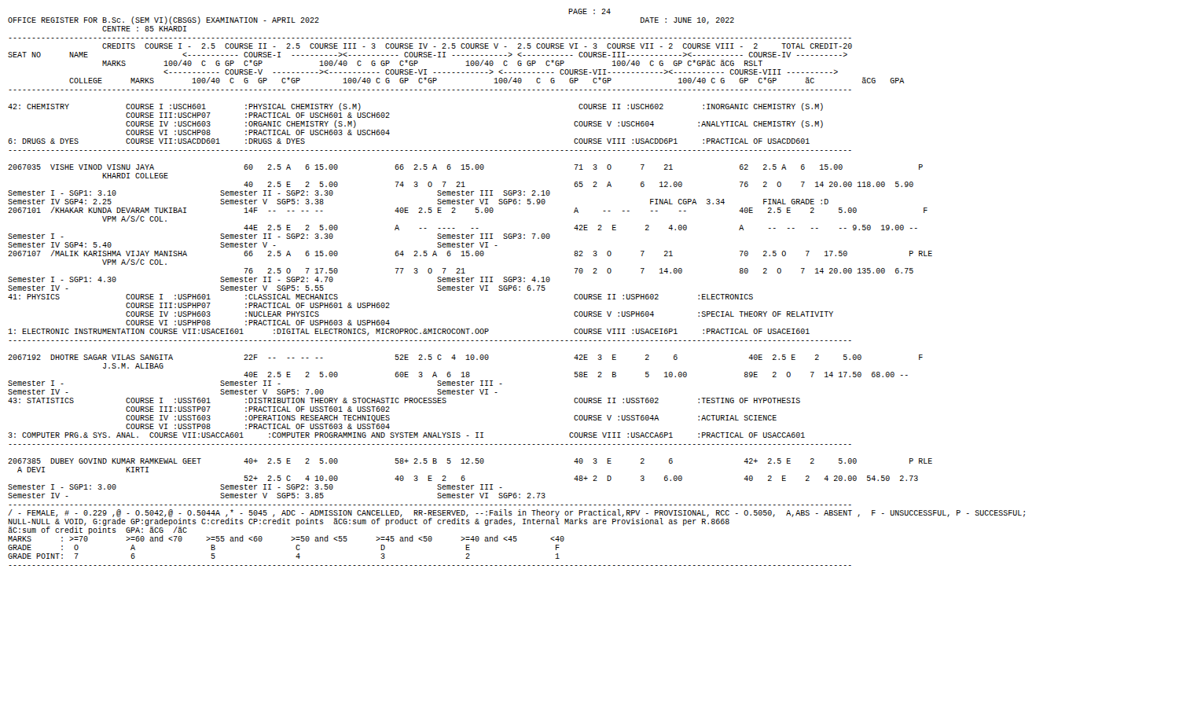PAGE : 24
OFFICE REGISTER FOR B.Sc. (SEM VI)(CBSGS) EXAMINATION - APRIL 2022                                                                    DATE : JUNE 10, 2022
                    CENTRE : 85 KHARDI
-----------------------------------------------------------------------------------------------------------------------------------------------------------------------------------
                    CREDITS  COURSE I -  2.5  COURSE II -  2.5  COURSE III - 3  COURSE IV - 2.5 COURSE V -  2.5 COURSE VI - 3  COURSE VII - 2  COURSE VIII -  2     TOTAL CREDIT-20
SEAT NO      NAME                    <----------- COURSE-I  ----------><----------- COURSE-II ------------> <----------- COURSE-III------------><----------- COURSE-IV ---------->
                    MARKS        100/40  C  G GP  C*GP            100/40  C  G GP  C*GP          100/40  C  G GP  C*GP          100/40  C G  GP C*GPãC ãCG  RSLT
                                 <----------- COURSE-V  ----------><----------- COURSE-VI ------------> <----------- COURSE-VII------------><----------- COURSE-VIII ---------->
             COLLEGE      MARKS        100/40  C  G  GP   C*GP         100/40 C G  GP  C*GP            100/40   C  G   GP   C*GP              100/40 C G   GP  C*GP      ãC          ãCG   GPA
-----------------------------------------------------------------------------------------------------------------------------------------------------------------------------------

42: CHEMISTRY            COURSE I :USCH601        :PHYSICAL CHEMISTRY (S.M)                                              COURSE II :USCH602        :INORGANIC CHEMISTRY (S.M)
                         COURSE III:USCHP07       :PRACTICAL OF USCH601 & USCH602
                         COURSE IV :USCH603       :ORGANIC CHEMISTRY (S.M)                                              COURSE V :USCH604         :ANALYTICAL CHEMISTRY (S.M)
                         COURSE VI :USCHP08       :PRACTICAL OF USCH603 & USCH604
6: DRUGS & DYES          COURSE VII:USACDD601     :DRUGS & DYES                                                         COURSE VIII :USACDD6P1     :PRACTICAL OF USACDD601
-----------------------------------------------------------------------------------------------------------------------------------------------------------------------------------

2067035  VISHE VINOD VISNU JAYA                   60   2.5 A   6 15.00            66  2.5 A  6  15.00                   71  3  O      7    21              62   2.5 A   6   15.00                P
                    KHARDI COLLEGE
                                                  40   2.5 E   2  5.00            74  3  O  7  21                       65  2  A      6   12.00            76   2  O    7  14 20.00 118.00  5.90
Semester I - SGP1: 3.10                      Semester II - SGP2: 3.30                      Semester III  SGP3: 2.10
Semester IV SGP4: 2.25                       Semester V  SGP5: 3.38                        Semester VI  SGP6: 5.90                      FINAL CGPA  3.34        FINAL GRADE :D
2067101  /KHAKAR KUNDA DEVARAM TUKIBAI            14F  --  -- -- --               40E  2.5 E  2    5.00                 A     --  --    --    --           40E   2.5 E    2     5.00              F
                    VPM A/S/C COL.
                                                  44E  2.5 E   2  5.00            A    --  ----   --                    42E  2  E      2    4.00           A     --  --   --    -- 9.50  19.00 --
Semester I -                                 Semester II - SGP2: 3.30                      Semester III  SGP3: 7.00
Semester IV SGP4: 5.40                       Semester V -                                  Semester VI -
2067107  /MALIK KARISHMA VIJAY MANISHA            66   2.5 A   6 15.00            64  2.5 A  6  15.00                   82  3  O      7    21              70   2.5 O    7   17.50             P RLE
                    VPM A/S/C COL.
                                                  76   2.5 O   7 17.50            77  3  O  7  21                       70  2  O      7   14.00            80   2  O    7  14 20.00 135.00  6.75
Semester I - SGP1: 4.30                      Semester II - SGP2: 4.70                      Semester III  SGP3: 4.10
Semester IV -                                Semester V  SGP5: 5.55                        Semester VI  SGP6: 6.75
41: PHYSICS              COURSE I  :USPH601       :CLASSICAL MECHANICS                                                  COURSE II :USPH602        :ELECTRONICS
                         COURSE III:USPHP07       :PRACTICAL OF USPH601 & USPH602
                         COURSE IV :USPH603       :NUCLEAR PHYSICS                                                      COURSE V :USPH604         :SPECIAL THEORY OF RELATIVITY
                         COURSE VI :USPHP08       :PRACTICAL OF USPH603 & USPH604
1: ELECTRONIC INSTRUMENTATION COURSE VII:USACEI601      :DIGITAL ELECTRONICS, MICROPROC.&MICROCONT.OOP                  COURSE VIII :USACEI6P1     :PRACTICAL OF USACEI601
-----------------------------------------------------------------------------------------------------------------------------------------------------------------------------------

2067192  DHOTRE SAGAR VILAS SANGITA               22F  --  -- -- --               52E  2.5 C  4  10.00                  42E  3  E      2     6               40E  2.5 E    2     5.00            F
                    J.S.M. ALIBAG
                                                  40E  2.5 E   2  5.00            60E  3  A  6  18                      58E  2  B      5   10.00            89E   2  O    7  14 17.50  68.00 --
Semester I -                                 Semester II -                                 Semester III -
Semester IV -                                Semester V  SGP5: 7.00                        Semester VI -
43: STATISTICS           COURSE I  :USST601       :DISTRIBUTION THEORY & STOCHASTIC PROCESSES                           COURSE II :USST602        :TESTING OF HYPOTHESIS
                         COURSE III:USSTP07       :PRACTICAL OF USST601 & USST602
                         COURSE IV :USST603       :OPERATIONS RESEARCH TECHNIQUES                                       COURSE V :USST604A        :ACTURIAL SCIENCE
                         COURSE VI :USSTP08       :PRACTICAL OF USST603 & USST604
3: COMPUTER PRG.& SYS. ANAL.  COURSE VII:USACCA601     :COMPUTER PROGRAMMING AND SYSTEM ANALYSIS - II                  COURSE VIII :USACCA6P1     :PRACTICAL OF USACCA601
-----------------------------------------------------------------------------------------------------------------------------------------------------------------------------------

2067385  DUBEY GOVIND KUMAR RAMKEWAL GEET         40+  2.5 E   2  5.00            58+ 2.5 B  5  12.50                   40  3  E      2     6               42+  2.5 E    2     5.00           P RLE
  A DEVI                 KIRTI
                                                  52+  2.5 C   4 10.00            40  3  E  2   6                       48+ 2  D      3    6.00             40   2  E    2   4 20.00  54.50  2.73
Semester I - SGP1: 3.00                      Semester II - SGP2: 3.50                      Semester III -
Semester IV -                                Semester V  SGP5: 3.85                        Semester VI  SGP6: 2.73
-----------------------------------------------------------------------------------------------------------------------------------------------------------------------------------
/ - FEMALE, # - 0.229 ,@ - O.5042,@ - O.5044A ,* - 5045 , ADC - ADMISSION CANCELLED,  RR-RESERVED, --:Fails in Theory or Practical,RPV - PROVISIONAL, RCC - O.5050,  A,ABS - ABSENT ,  F - UNSUCCESSFUL, P - SUCCESSFUL;
NULL-NULL & VOID, G:grade GP:gradepoints C:credits CP:credit points  ãCG:sum of product of credits & grades, Internal Marks are Provisional as per R.8668
ãC:sum of credit points  GPA: ãCG  /ãC
MARKS      : >=70        >=60 and <70     >=55 and <60      >=50 and <55      >=45 and <50      >=40 and <45       <40
GRADE      :  O           A                B                 C                 D                 E                  F
GRADE POINT:  7           6                5                 4                 3                 2                  1
-----------------------------------------------------------------------------------------------------------------------------------------------------------------------------------